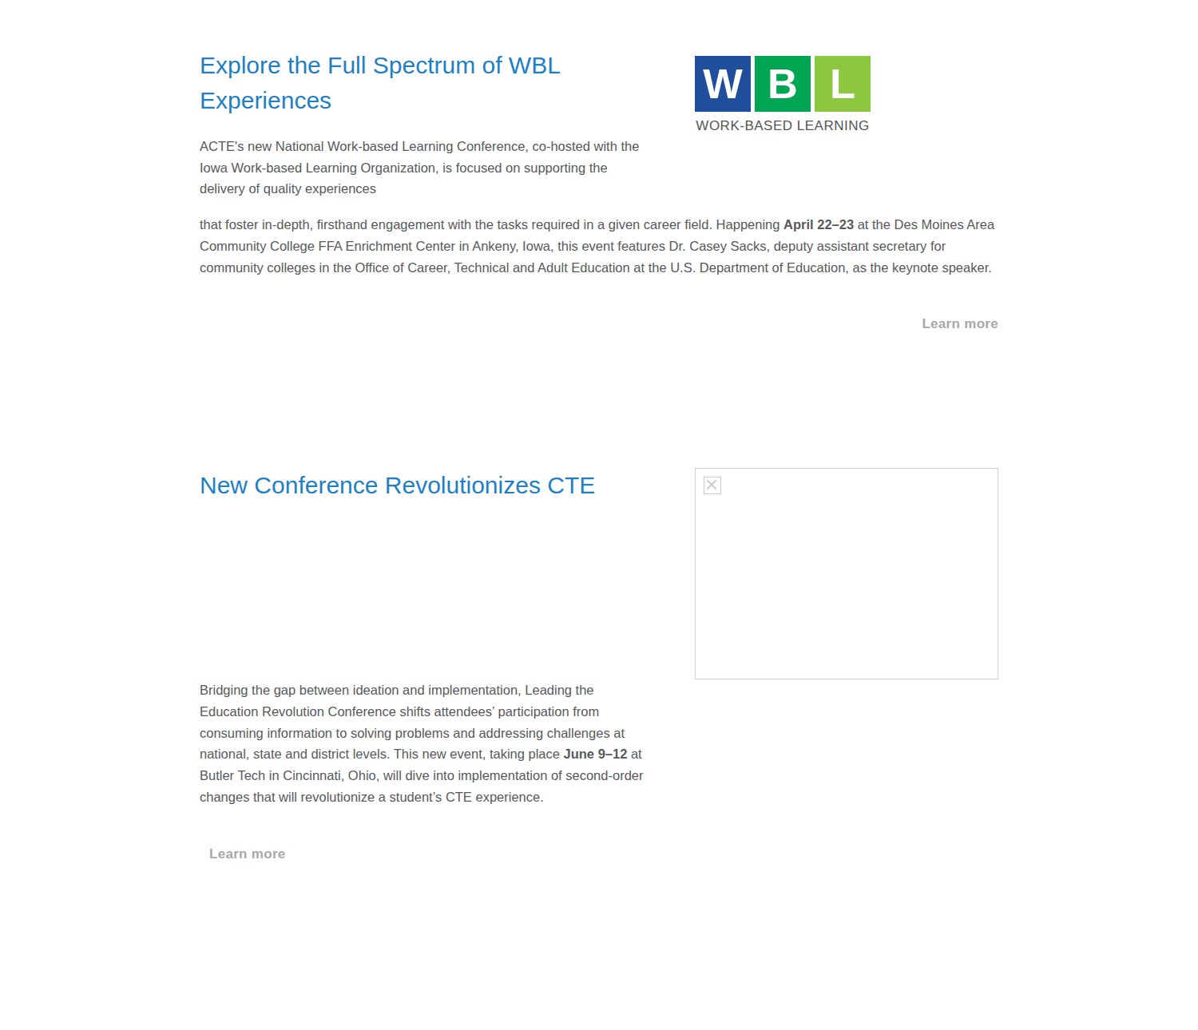Explore the Full Spectrum of WBL Experiences
ACTE's new National Work-based Learning Conference, co-hosted with the Iowa Work-based Learning Organization, is focused on supporting the delivery of quality experiences
that foster in-depth, firsthand engagement with the tasks required in a given career field. Happening April 22–23 at the Des Moines Area Community College FFA Enrichment Center in Ankeny, Iowa, this event features Dr. Casey Sacks, deputy assistant secretary for community colleges in the Office of Career, Technical and Adult Education at the U.S. Department of Education, as the keynote speaker.
Learn more
New Conference Revolutionizes CTE
Bridging the gap between ideation and implementation, Leading the Education Revolution Conference shifts attendees’ participation from consuming information to solving problems and addressing challenges at national, state and district levels. This new event, taking place June 9–12 at Butler Tech in Cincinnati, Ohio, will dive into implementation of second-order changes that will revolutionize a student’s CTE experience.
Learn more